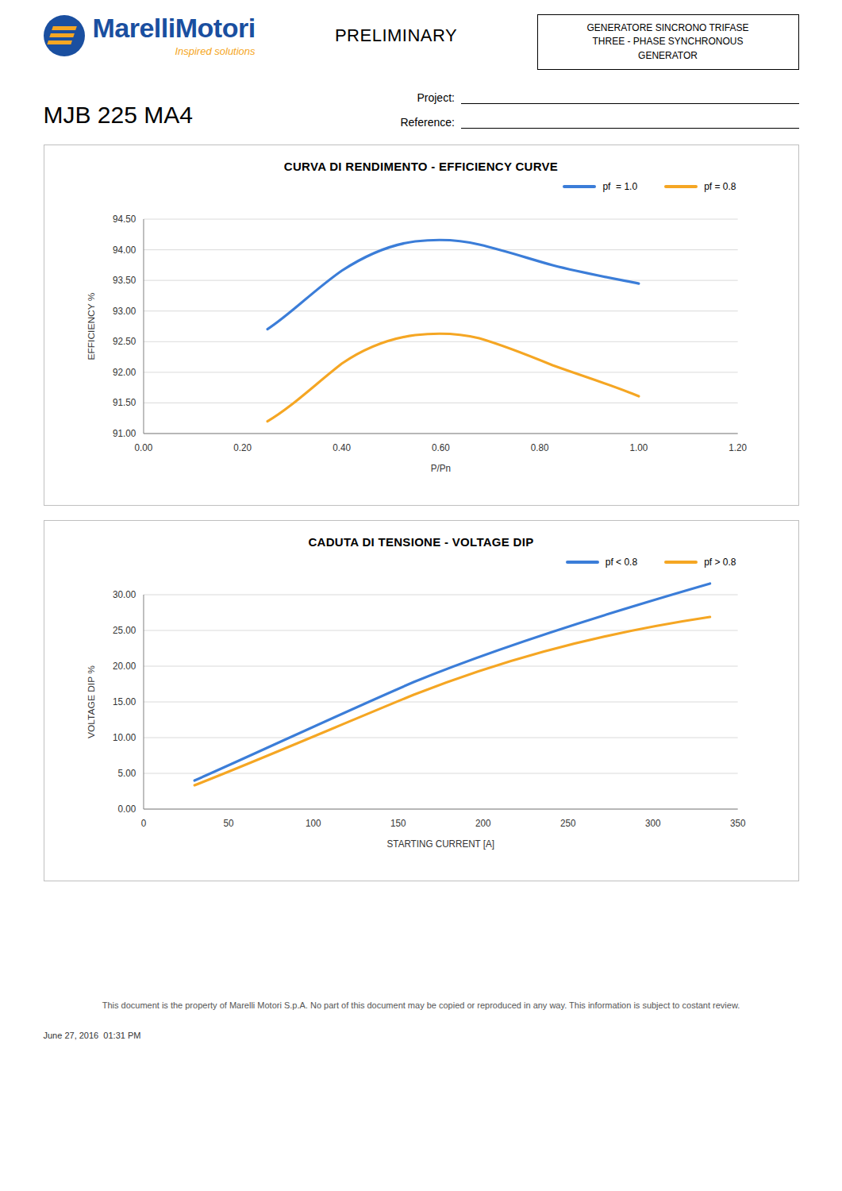Marelli Motori
Inspired solutions
PRELIMINARY
GENERATORE SINCRONO TRIFASE
THREE - PHASE SYNCHRONOUS
GENERATOR
MJB 225 MA4
Project:
Reference:
CURVA DI RENDIMENTO - EFFICIENCY CURVE
pf = 1.0
pf = 0.8
91.00 91.50 92.00 92.50 93.00 93.50 94.00 94.50 0.00 0.20 0.40 0.60 0.80 1.00 1.20 P/Pn EFFICIENCY %
CADUTA DI TENSIONE - VOLTAGE DIP
pf < 0.8
pf > 0.8
0.00 5.00 10.00 15.00 20.00 25.00 30.00 0 50 100 150 200 250 300 350 STARTING CURRENT [A] VOLTAGE DIP %
This document is the property of Marelli Motori S.p.A. No part of this document may be copied or reproduced in any way. This information is subject to costant review.
June 27, 2016 01:31 PM